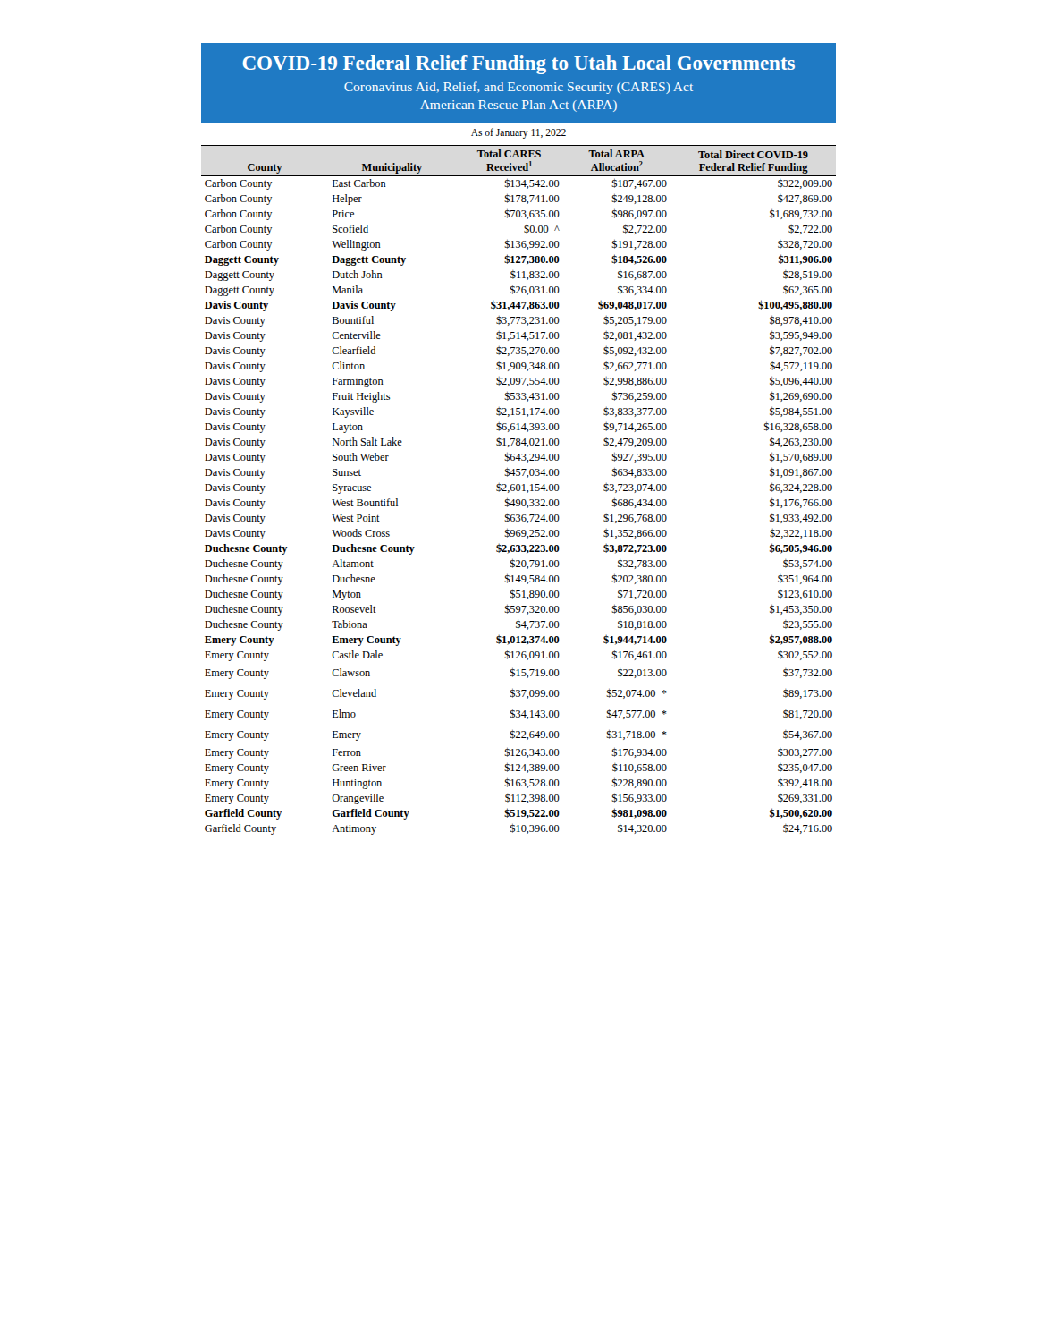COVID-19 Federal Relief Funding to Utah Local Governments
Coronavirus Aid, Relief, and Economic Security (CARES) Act
American Rescue Plan Act (ARPA)
As of January 11, 2022
| County | Municipality | Total CARES Received 1 | Total ARPA Allocation 2 | Total Direct COVID-19 Federal Relief Funding |
| --- | --- | --- | --- | --- |
| Carbon County | East Carbon | $134,542.00 | $187,467.00 | $322,009.00 |
| Carbon County | Helper | $178,741.00 | $249,128.00 | $427,869.00 |
| Carbon County | Price | $703,635.00 | $986,097.00 | $1,689,732.00 |
| Carbon County | Scofield | $0.00 ^ | $2,722.00 | $2,722.00 |
| Carbon County | Wellington | $136,992.00 | $191,728.00 | $328,720.00 |
| Daggett County | Daggett County | $127,380.00 | $184,526.00 | $311,906.00 |
| Daggett County | Dutch John | $11,832.00 | $16,687.00 | $28,519.00 |
| Daggett County | Manila | $26,031.00 | $36,334.00 | $62,365.00 |
| Davis County | Davis County | $31,447,863.00 | $69,048,017.00 | $100,495,880.00 |
| Davis County | Bountiful | $3,773,231.00 | $5,205,179.00 | $8,978,410.00 |
| Davis County | Centerville | $1,514,517.00 | $2,081,432.00 | $3,595,949.00 |
| Davis County | Clearfield | $2,735,270.00 | $5,092,432.00 | $7,827,702.00 |
| Davis County | Clinton | $1,909,348.00 | $2,662,771.00 | $4,572,119.00 |
| Davis County | Farmington | $2,097,554.00 | $2,998,886.00 | $5,096,440.00 |
| Davis County | Fruit Heights | $533,431.00 | $736,259.00 | $1,269,690.00 |
| Davis County | Kaysville | $2,151,174.00 | $3,833,377.00 | $5,984,551.00 |
| Davis County | Layton | $6,614,393.00 | $9,714,265.00 | $16,328,658.00 |
| Davis County | North Salt Lake | $1,784,021.00 | $2,479,209.00 | $4,263,230.00 |
| Davis County | South Weber | $643,294.00 | $927,395.00 | $1,570,689.00 |
| Davis County | Sunset | $457,034.00 | $634,833.00 | $1,091,867.00 |
| Davis County | Syracuse | $2,601,154.00 | $3,723,074.00 | $6,324,228.00 |
| Davis County | West Bountiful | $490,332.00 | $686,434.00 | $1,176,766.00 |
| Davis County | West Point | $636,724.00 | $1,296,768.00 | $1,933,492.00 |
| Davis County | Woods Cross | $969,252.00 | $1,352,866.00 | $2,322,118.00 |
| Duchesne County | Duchesne County | $2,633,223.00 | $3,872,723.00 | $6,505,946.00 |
| Duchesne County | Altamont | $20,791.00 | $32,783.00 | $53,574.00 |
| Duchesne County | Duchesne | $149,584.00 | $202,380.00 | $351,964.00 |
| Duchesne County | Myton | $51,890.00 | $71,720.00 | $123,610.00 |
| Duchesne County | Roosevelt | $597,320.00 | $856,030.00 | $1,453,350.00 |
| Duchesne County | Tabiona | $4,737.00 | $18,818.00 | $23,555.00 |
| Emery County | Emery County | $1,012,374.00 | $1,944,714.00 | $2,957,088.00 |
| Emery County | Castle Dale | $126,091.00 | $176,461.00 | $302,552.00 |
| Emery County | Clawson | $15,719.00 | $22,013.00 | $37,732.00 |
| Emery County | Cleveland | $37,099.00 | $52,074.00 * | $89,173.00 |
| Emery County | Elmo | $34,143.00 | $47,577.00 * | $81,720.00 |
| Emery County | Emery | $22,649.00 | $31,718.00 * | $54,367.00 |
| Emery County | Ferron | $126,343.00 | $176,934.00 | $303,277.00 |
| Emery County | Green River | $124,389.00 | $110,658.00 | $235,047.00 |
| Emery County | Huntington | $163,528.00 | $228,890.00 | $392,418.00 |
| Emery County | Orangeville | $112,398.00 | $156,933.00 | $269,331.00 |
| Garfield County | Garfield County | $519,522.00 | $981,098.00 | $1,500,620.00 |
| Garfield County | Antimony | $10,396.00 | $14,320.00 | $24,716.00 |